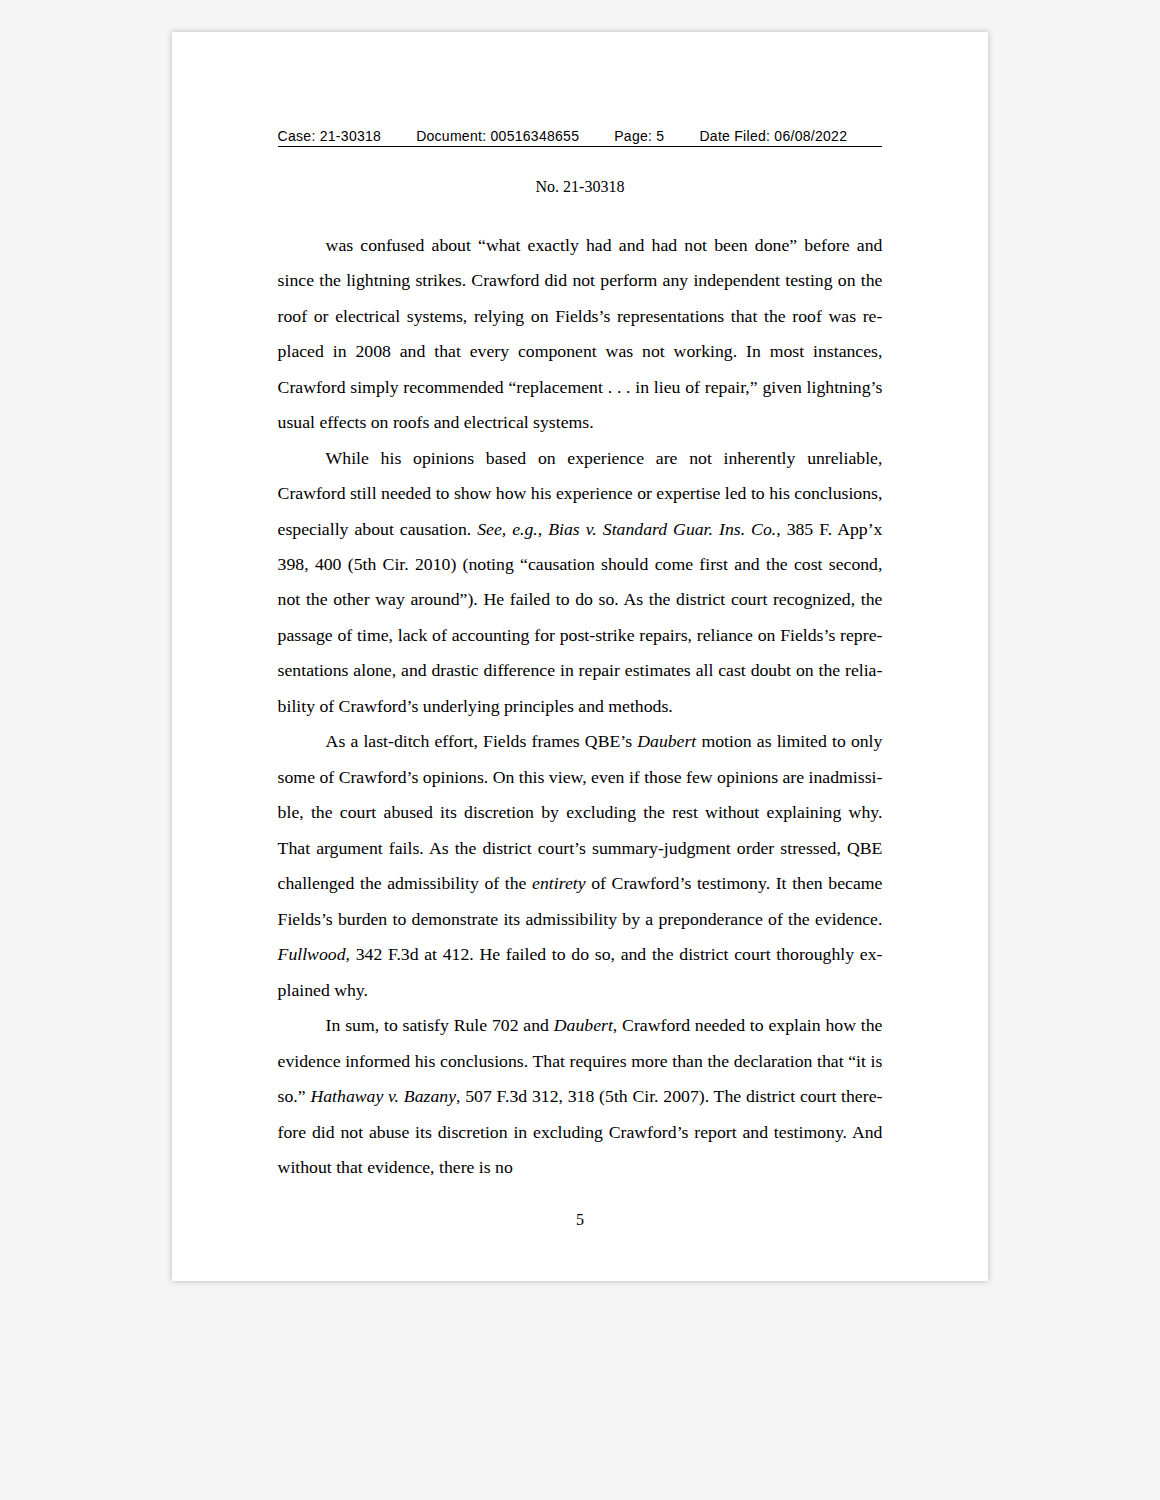Case: 21-30318 Document: 00516348655 Page: 5 Date Filed: 06/08/2022
No. 21-30318
was confused about “what exactly had and had not been done” before and since the lightning strikes. Crawford did not perform any independent testing on the roof or electrical systems, relying on Fields’s representations that the roof was replaced in 2008 and that every component was not working. In most instances, Crawford simply recommended “replacement . . . in lieu of repair,” given lightning’s usual effects on roofs and electrical systems.
While his opinions based on experience are not inherently unreliable, Crawford still needed to show how his experience or expertise led to his conclusions, especially about causation. See, e.g., Bias v. Standard Guar. Ins. Co., 385 F. App’x 398, 400 (5th Cir. 2010) (noting “causation should come first and the cost second, not the other way around”). He failed to do so. As the district court recognized, the passage of time, lack of accounting for post-strike repairs, reliance on Fields’s representations alone, and drastic difference in repair estimates all cast doubt on the reliability of Crawford’s underlying principles and methods.
As a last-ditch effort, Fields frames QBE’s Daubert motion as limited to only some of Crawford’s opinions. On this view, even if those few opinions are inadmissible, the court abused its discretion by excluding the rest without explaining why. That argument fails. As the district court’s summary-judgment order stressed, QBE challenged the admissibility of the entirety of Crawford’s testimony. It then became Fields’s burden to demonstrate its admissibility by a preponderance of the evidence. Fullwood, 342 F.3d at 412. He failed to do so, and the district court thoroughly explained why.
In sum, to satisfy Rule 702 and Daubert, Crawford needed to explain how the evidence informed his conclusions. That requires more than the declaration that “it is so.” Hathaway v. Bazany, 507 F.3d 312, 318 (5th Cir. 2007). The district court therefore did not abuse its discretion in excluding Crawford’s report and testimony. And without that evidence, there is no
5